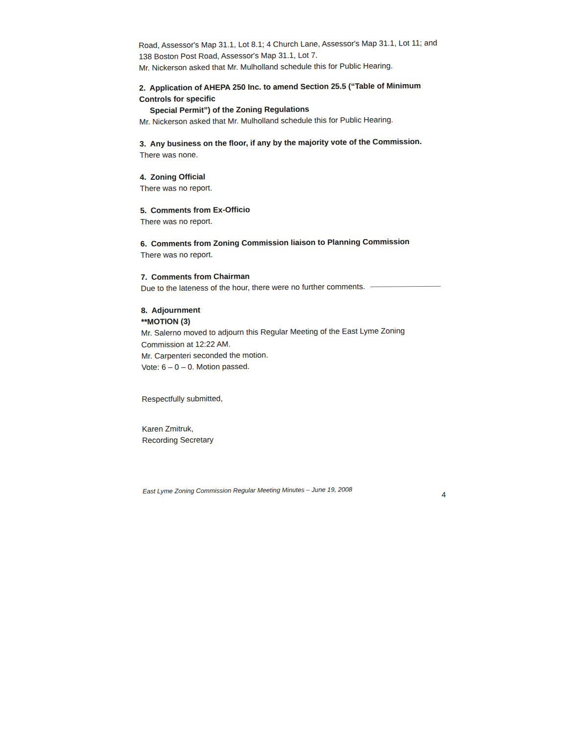Road, Assessor's Map 31.1, Lot 8.1; 4 Church Lane, Assessor's Map 31.1, Lot 11; and 138 Boston Post Road, Assessor's Map 31.1, Lot 7.
Mr. Nickerson asked that Mr. Mulholland schedule this for Public Hearing.
2. Application of AHEPA 250 Inc. to amend Section 25.5 (“Table of Minimum Controls for specific
Special Permit”) of the Zoning Regulations
Mr. Nickerson asked that Mr. Mulholland schedule this for Public Hearing.
3. Any business on the floor, if any by the majority vote of the Commission.
There was none.
4. Zoning Official
There was no report.
5. Comments from Ex-Officio
There was no report.
6. Comments from Zoning Commission liaison to Planning Commission
There was no report.
7. Comments from Chairman
Due to the lateness of the hour, there were no further comments.
8. Adjournment
**MOTION (3)
Mr. Salerno moved to adjourn this Regular Meeting of the East Lyme Zoning Commission at 12:22 AM.
Mr. Carpenteri seconded the motion.
Vote: 6 – 0 – 0. Motion passed.
Respectfully submitted,
Karen Zmitruk,
Recording Secretary
East Lyme Zoning Commission Regular Meeting Minutes – June 19, 2008
4